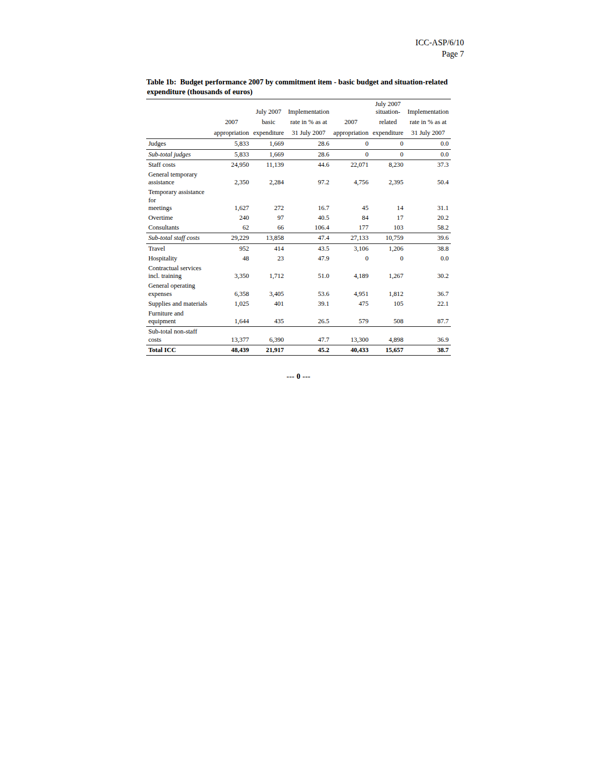ICC-ASP/6/10 Page 7
Table 1b: Budget performance 2007 by commitment item - basic budget and situation-related expenditure (thousands of euros)
| | | July 2007 | Implementation | | July 2007 situation- | Implementation |
| --- | --- | --- | --- | --- | --- | --- |
| | 2007 | basic | rate in % as at | 2007 | related | rate in % as at |
| | appropriation | expenditure | 31 July 2007 | appropriation | expenditure | 31 July 2007 |
| Judges | 5,833 | 1,669 | 28.6 | 0 | 0 | 0.0 |
| Sub-total judges | 5,833 | 1,669 | 28.6 | 0 | 0 | 0.0 |
| Staff costs | 24,950 | 11,139 | 44.6 | 22,071 | 8,230 | 37.3 |
| General temporary assistance | 2,350 | 2,284 | 97.2 | 4,756 | 2,395 | 50.4 |
| Temporary assistance for meetings | 1,627 | 272 | 16.7 | 45 | 14 | 31.1 |
| Overtime | 240 | 97 | 40.5 | 84 | 17 | 20.2 |
| Consultants | 62 | 66 | 106.4 | 177 | 103 | 58.2 |
| Sub-total staff costs | 29,229 | 13,858 | 47.4 | 27,133 | 10,759 | 39.6 |
| Travel | 952 | 414 | 43.5 | 3,106 | 1,206 | 38.8 |
| Hospitality | 48 | 23 | 47.9 | 0 | 0 | 0.0 |
| Contractual services incl. training | 3,350 | 1,712 | 51.0 | 4,189 | 1,267 | 30.2 |
| General operating expenses | 6,358 | 3,405 | 53.6 | 4,951 | 1,812 | 36.7 |
| Supplies and materials | 1,025 | 401 | 39.1 | 475 | 105 | 22.1 |
| Furniture and equipment | 1,644 | 435 | 26.5 | 579 | 508 | 87.7 |
| Sub-total non-staff costs | 13,377 | 6,390 | 47.7 | 13,300 | 4,898 | 36.9 |
| Total ICC | 48,439 | 21,917 | 45.2 | 40,433 | 15,657 | 38.7 |
--- 0 ---